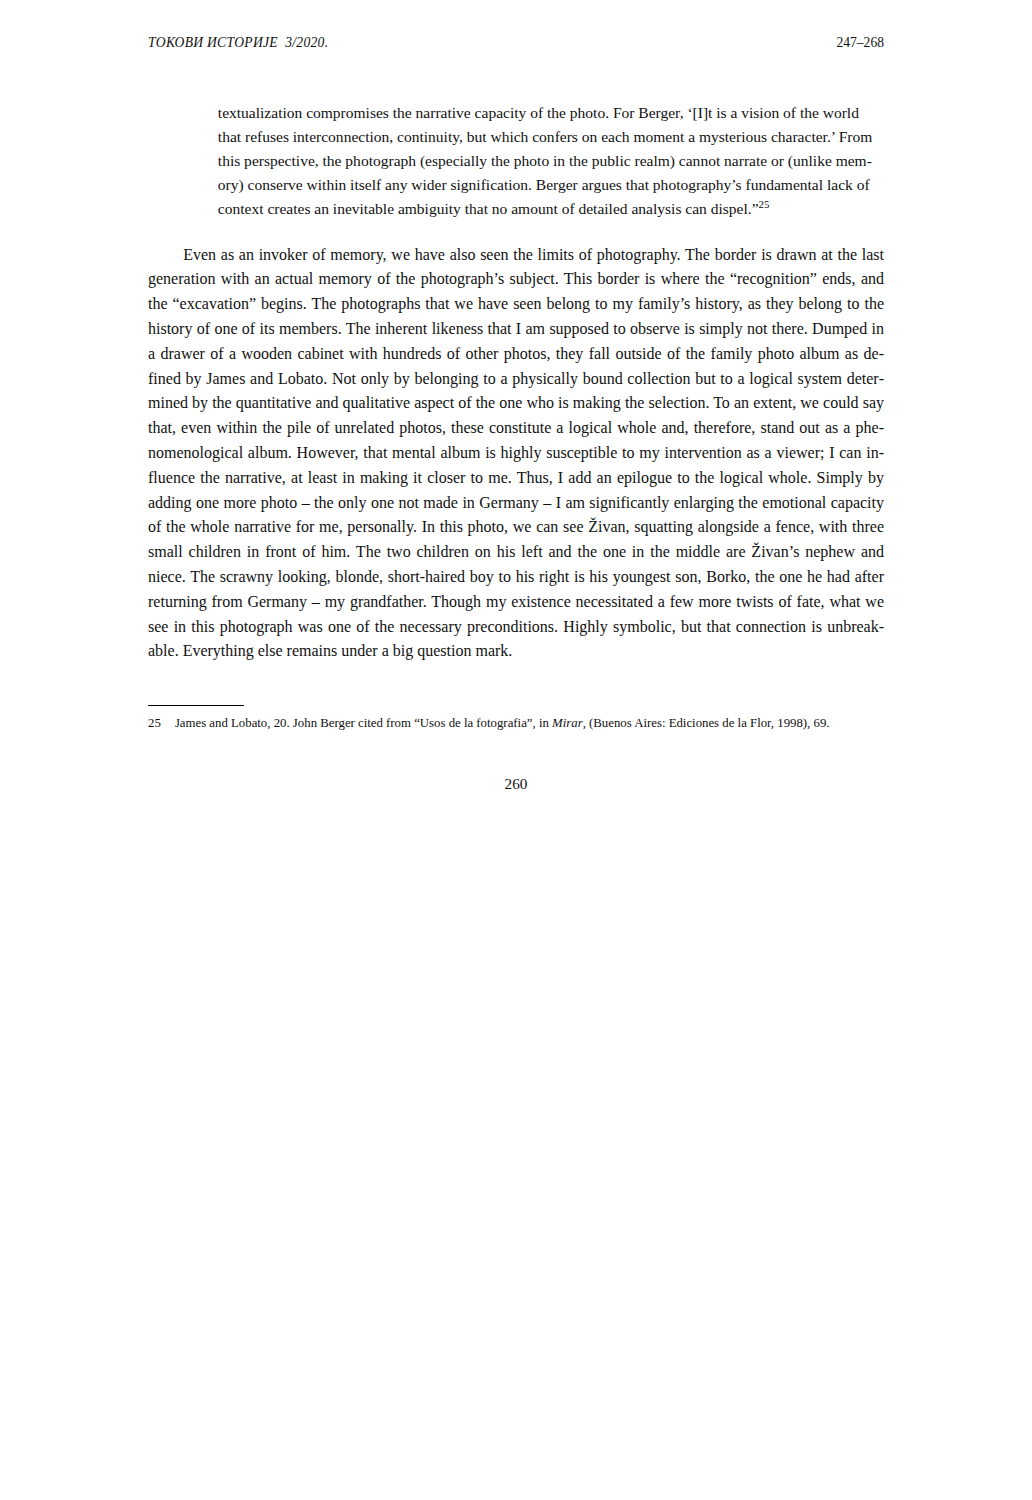ТОКОВИ ИСТОРИЈЕ 3/2020. 247–268
textualization compromises the narrative capacity of the photo. For Berger, ‘[I]t is a vision of the world that refuses interconnection, continuity, but which confers on each moment a mysterious character.’ From this perspective, the photograph (especially the photo in the public realm) cannot narrate or (unlike memory) conserve within itself any wider signification. Berger argues that photography’s fundamental lack of context creates an inevitable ambiguity that no amount of detailed analysis can dispel.”25
Even as an invoker of memory, we have also seen the limits of photography. The border is drawn at the last generation with an actual memory of the photograph’s subject. This border is where the “recognition” ends, and the “excavation” begins. The photographs that we have seen belong to my family’s history, as they belong to the history of one of its members. The inherent likeness that I am supposed to observe is simply not there. Dumped in a drawer of a wooden cabinet with hundreds of other photos, they fall outside of the family photo album as defined by James and Lobato. Not only by belonging to a physically bound collection but to a logical system determined by the quantitative and qualitative aspect of the one who is making the selection. To an extent, we could say that, even within the pile of unrelated photos, these constitute a logical whole and, therefore, stand out as a phenomenological album. However, that mental album is highly susceptible to my intervention as a viewer; I can influence the narrative, at least in making it closer to me. Thus, I add an epilogue to the logical whole. Simply by adding one more photo – the only one not made in Germany – I am significantly enlarging the emotional capacity of the whole narrative for me, personally. In this photo, we can see Živan, squatting alongside a fence, with three small children in front of him. The two children on his left and the one in the middle are Živan’s nephew and niece. The scrawny looking, blonde, short-haired boy to his right is his youngest son, Borko, the one he had after returning from Germany – my grandfather. Though my existence necessitated a few more twists of fate, what we see in this photograph was one of the necessary preconditions. Highly symbolic, but that connection is unbreakable. Everything else remains under a big question mark.
25 James and Lobato, 20. John Berger cited from “Usos de la fotografia”, in Mirar, (Buenos Aires: Ediciones de la Flor, 1998), 69.
260